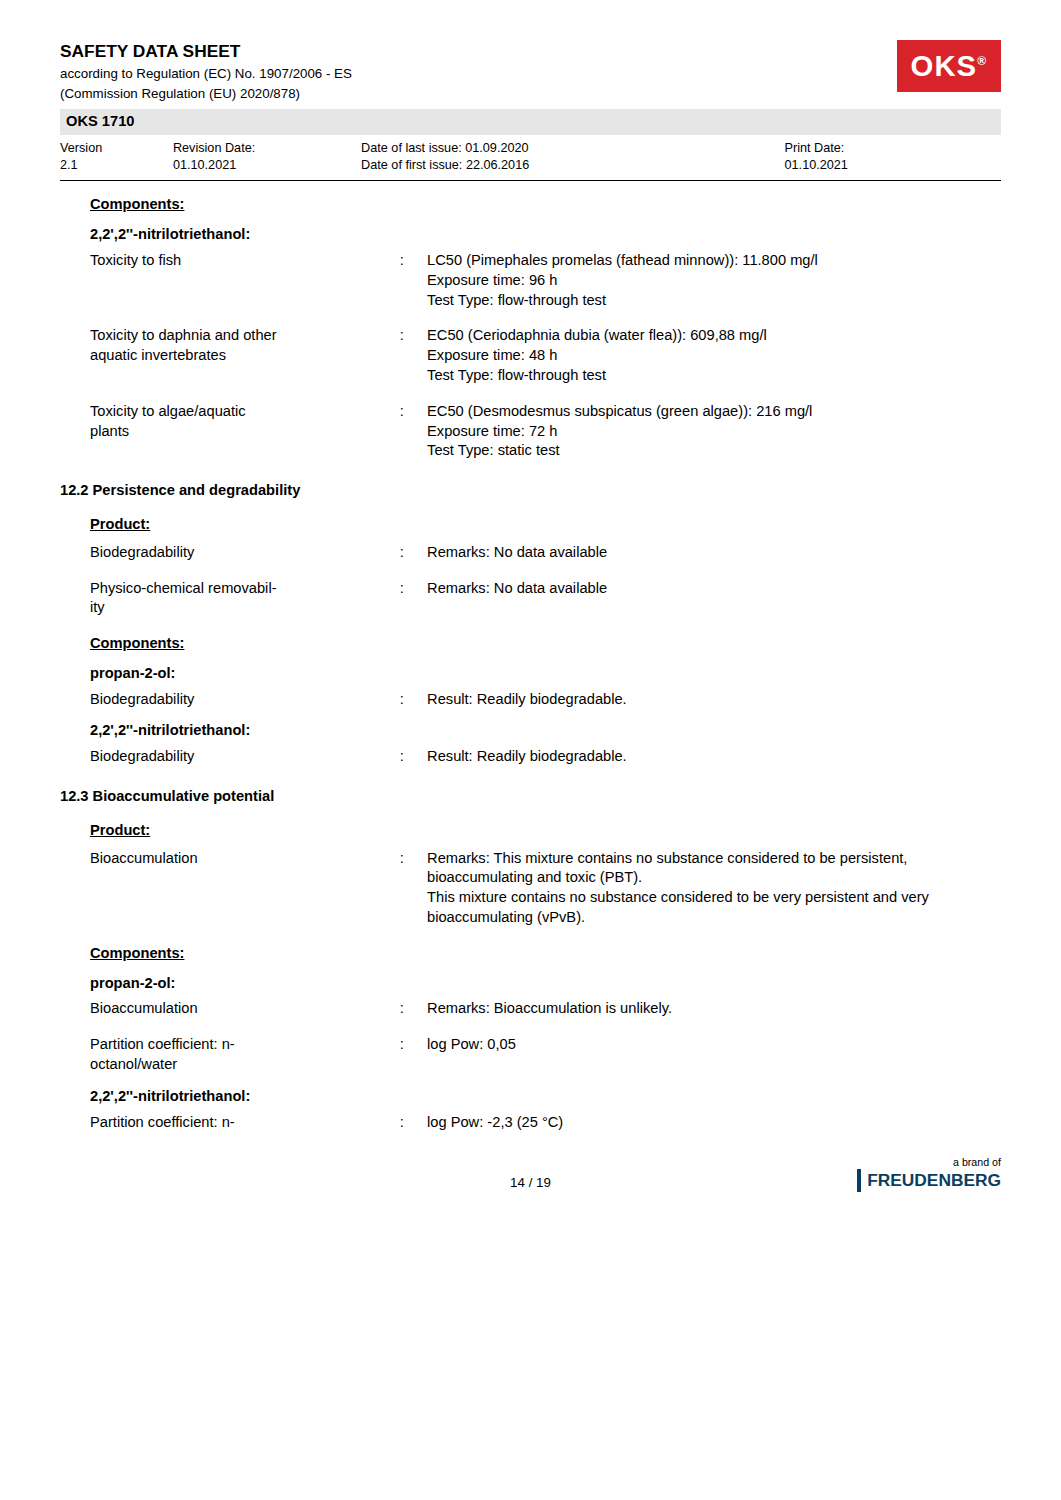OKS®
SAFETY DATA SHEET
according to Regulation (EC) No. 1907/2006 - ES
(Commission Regulation (EU) 2020/878)
OKS 1710
| Version 2.1 | Revision Date: 01.10.2021 | Date of last issue: 01.09.2020 Date of first issue: 22.06.2016 | Print Date: 01.10.2021 |
Components:
2,2',2''-nitrilotriethanol:
| Toxicity to fish | : | LC50 (Pimephales promelas (fathead minnow)): 11.800 mg/l Exposure time: 96 h Test Type: flow-through test |
| Toxicity to daphnia and other aquatic invertebrates | : | EC50 (Ceriodaphnia dubia (water flea)): 609,88 mg/l Exposure time: 48 h Test Type: flow-through test |
| Toxicity to algae/aquatic plants | : | EC50 (Desmodesmus subspicatus (green algae)): 216 mg/l Exposure time: 72 h Test Type: static test |
12.2 Persistence and degradability
Product:
| Biodegradability | : | Remarks: No data available |
| Physico-chemical removabil- ity | : | Remarks: No data available |
Components:
propan-2-ol:
| Biodegradability | : | Result: Readily biodegradable. |
2,2',2''-nitrilotriethanol:
| Biodegradability | : | Result: Readily biodegradable. |
12.3 Bioaccumulative potential
Product:
| Bioaccumulation | : | Remarks: This mixture contains no substance considered to be persistent, bioaccumulating and toxic (PBT). This mixture contains no substance considered to be very persistent and very bioaccumulating (vPvB). |
Components:
propan-2-ol:
| Bioaccumulation | : | Remarks: Bioaccumulation is unlikely. |
| Partition coefficient: n- octanol/water | : | log Pow: 0,05 |
2,2',2''-nitrilotriethanol:
| Partition coefficient: n- | : | log Pow: -2,3 (25 °C) |
14 / 19
a brand of
FREUDENBERG